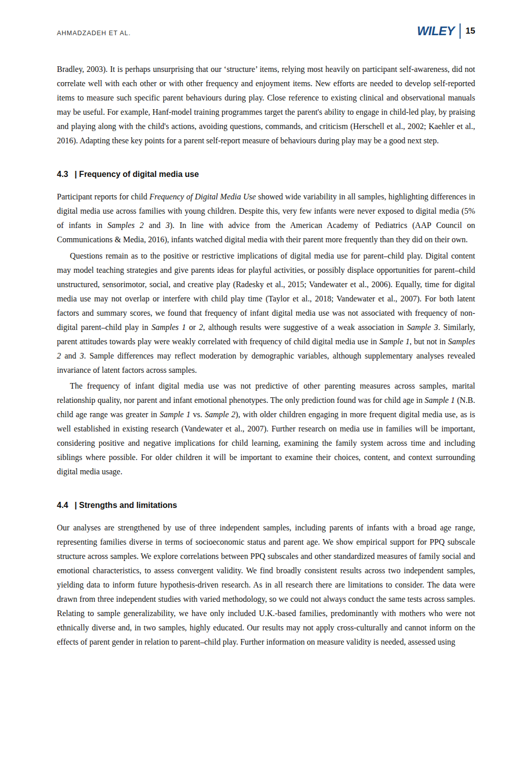Ahmadzadeh et al.
WILEY 15
Bradley, 2003). It is perhaps unsurprising that our ‘structure’ items, relying most heavily on participant self-awareness, did not correlate well with each other or with other frequency and enjoyment items. New efforts are needed to develop self-reported items to measure such specific parent behaviours during play. Close reference to existing clinical and observational manuals may be useful. For example, Hanf-model training programmes target the parent's ability to engage in child-led play, by praising and playing along with the child's actions, avoiding questions, commands, and criticism (Herschell et al., 2002; Kaehler et al., 2016). Adapting these key points for a parent self-report measure of behaviours during play may be a good next step.
4.3 | Frequency of digital media use
Participant reports for child Frequency of Digital Media Use showed wide variability in all samples, highlighting differences in digital media use across families with young children. Despite this, very few infants were never exposed to digital media (5% of infants in Samples 2 and 3). In line with advice from the American Academy of Pediatrics (AAP Council on Communications & Media, 2016), infants watched digital media with their parent more frequently than they did on their own.
Questions remain as to the positive or restrictive implications of digital media use for parent–child play. Digital content may model teaching strategies and give parents ideas for playful activities, or possibly displace opportunities for parent–child unstructured, sensorimotor, social, and creative play (Radesky et al., 2015; Vandewater et al., 2006). Equally, time for digital media use may not overlap or interfere with child play time (Taylor et al., 2018; Vandewater et al., 2007). For both latent factors and summary scores, we found that frequency of infant digital media use was not associated with frequency of non-digital parent–child play in Samples 1 or 2, although results were suggestive of a weak association in Sample 3. Similarly, parent attitudes towards play were weakly correlated with frequency of child digital media use in Sample 1, but not in Samples 2 and 3. Sample differences may reflect moderation by demographic variables, although supplementary analyses revealed invariance of latent factors across samples.
The frequency of infant digital media use was not predictive of other parenting measures across samples, marital relationship quality, nor parent and infant emotional phenotypes. The only prediction found was for child age in Sample 1 (N.B. child age range was greater in Sample 1 vs. Sample 2), with older children engaging in more frequent digital media use, as is well established in existing research (Vandewater et al., 2007). Further research on media use in families will be important, considering positive and negative implications for child learning, examining the family system across time and including siblings where possible. For older children it will be important to examine their choices, content, and context surrounding digital media usage.
4.4 | Strengths and limitations
Our analyses are strengthened by use of three independent samples, including parents of infants with a broad age range, representing families diverse in terms of socioeconomic status and parent age. We show empirical support for PPQ subscale structure across samples. We explore correlations between PPQ subscales and other standardized measures of family social and emotional characteristics, to assess convergent validity. We find broadly consistent results across two independent samples, yielding data to inform future hypothesis-driven research. As in all research there are limitations to consider. The data were drawn from three independent studies with varied methodology, so we could not always conduct the same tests across samples. Relating to sample generalizability, we have only included U.K.-based families, predominantly with mothers who were not ethnically diverse and, in two samples, highly educated. Our results may not apply cross-culturally and cannot inform on the effects of parent gender in relation to parent–child play. Further information on measure validity is needed, assessed using